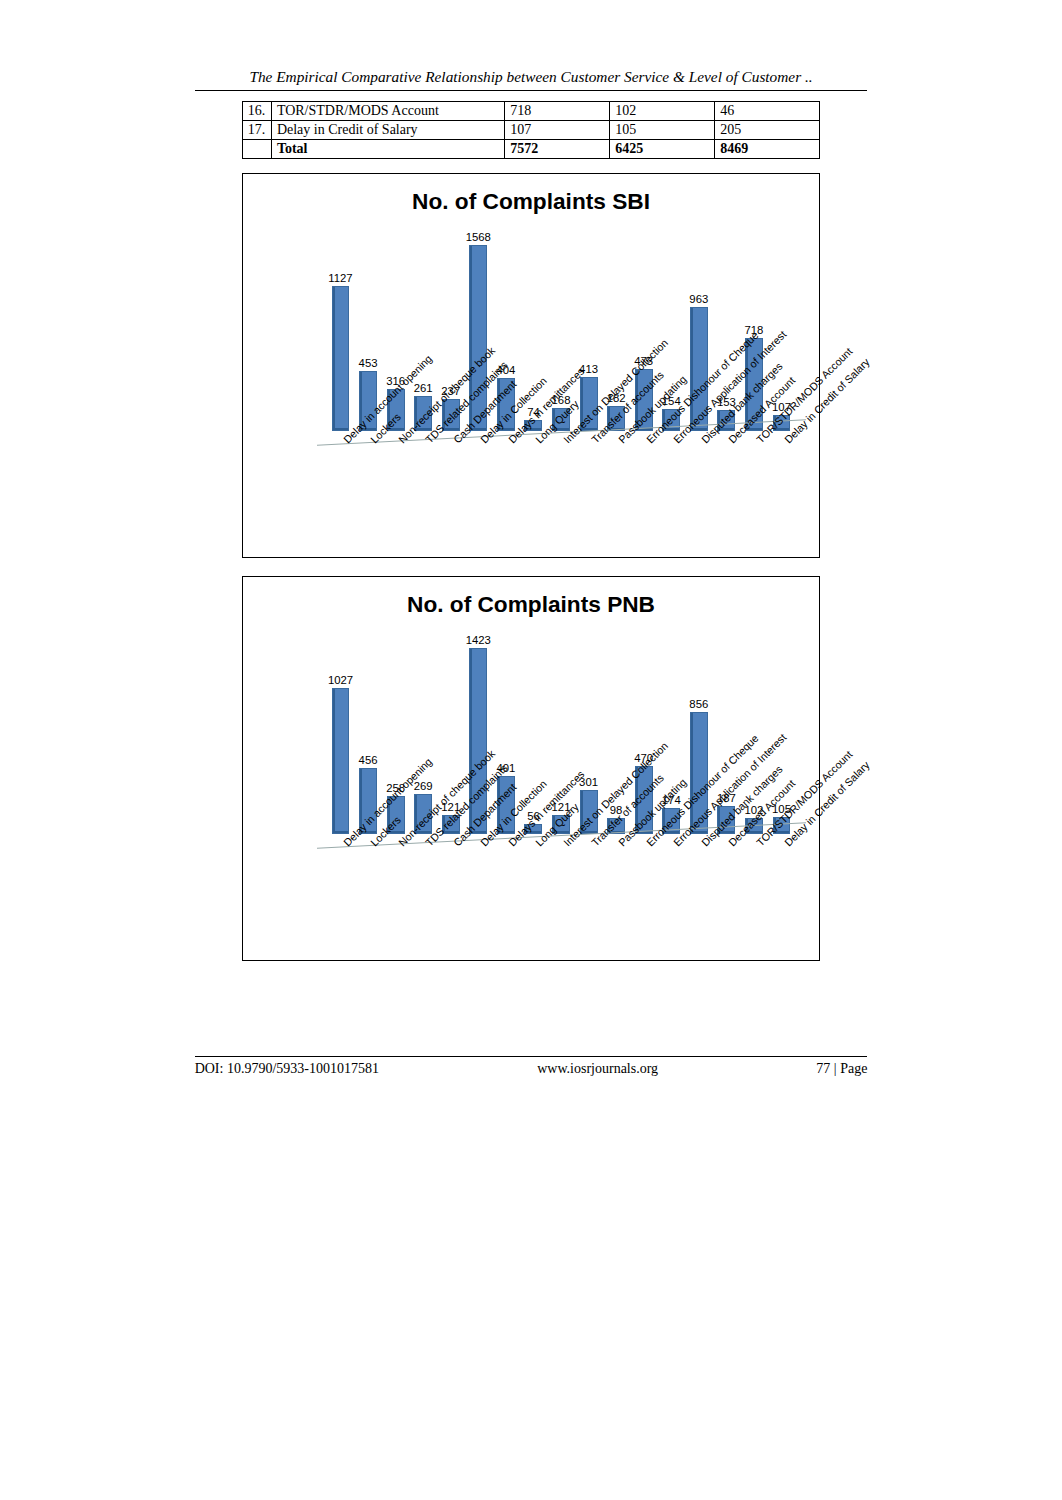The Empirical Comparative Relationship between Customer Service & Level of Customer ..
| 16. | TOR/STDR/MODS Account | 718 | 102 | 46 |
| 17. | Delay in Credit of Salary | 107 | 105 | 205 |
| | Total | 7572 | 6425 | 8469 |
No. of Complaints SBI
1127
453
316
261
237
1568
404
74
168
413
182
473
154
963
153
718
107
Delay in account opening
Lockers
Non-receipt of cheque book
TDS related complaints
Cash Department
Delay in Collection
Delays in remittances
Long Query
Interest on Delayed Collection
Transfer of accounts
Passbook updating
Erroneous Dishonour of Cheque
Erroneous Application of Interest
Disputed bank charges
Deceased Account
TOR/STDR/MODS Account
Delay in Credit of Salary
No. of Complaints PNB
1027
456
258
269
121
1423
401
56
121
301
98
470
174
856
187
102
105
Delay in account opening
Lockers
Non-receipt of cheque book
TDS related complaints
Cash Department
Delay in Collection
Delays in remittances
Long Query
Interest on Delayed Collection
Transfer of accounts
Passbook updating
Erroneous Dishonour of Cheque
Erroneous Application of Interest
Disputed bank charges
Deceased Account
TOR/STDR/MODS Account
Delay in Credit of Salary
DOI: 10.9790/5933-1001017581
www.iosrjournals.org
77 | Page